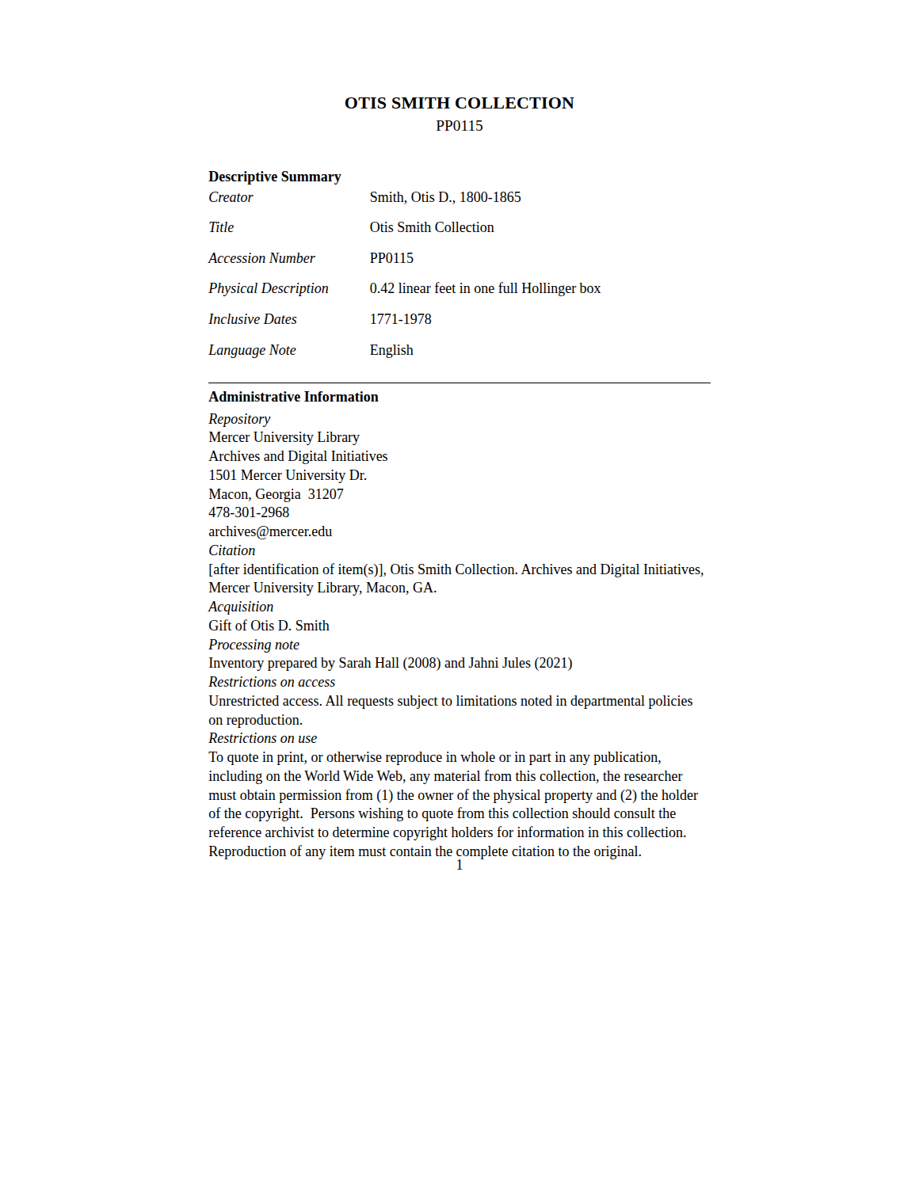OTIS SMITH COLLECTION
PP0115
Descriptive Summary
Creator
Smith, Otis D., 1800-1865
Title
Otis Smith Collection
Accession Number
PP0115
Physical Description
0.42 linear feet in one full Hollinger box
Inclusive Dates
1771-1978
Language Note
English
Administrative Information
Repository
Mercer University Library
Archives and Digital Initiatives
1501 Mercer University Dr.
Macon, Georgia 31207
478-301-2968
archives@mercer.edu
Citation
[after identification of item(s)], Otis Smith Collection. Archives and Digital Initiatives, Mercer University Library, Macon, GA.
Acquisition
Gift of Otis D. Smith
Processing note
Inventory prepared by Sarah Hall (2008) and Jahni Jules (2021)
Restrictions on access
Unrestricted access. All requests subject to limitations noted in departmental policies on reproduction.
Restrictions on use
To quote in print, or otherwise reproduce in whole or in part in any publication, including on the World Wide Web, any material from this collection, the researcher must obtain permission from (1) the owner of the physical property and (2) the holder of the copyright. Persons wishing to quote from this collection should consult the reference archivist to determine copyright holders for information in this collection. Reproduction of any item must contain the complete citation to the original.
1